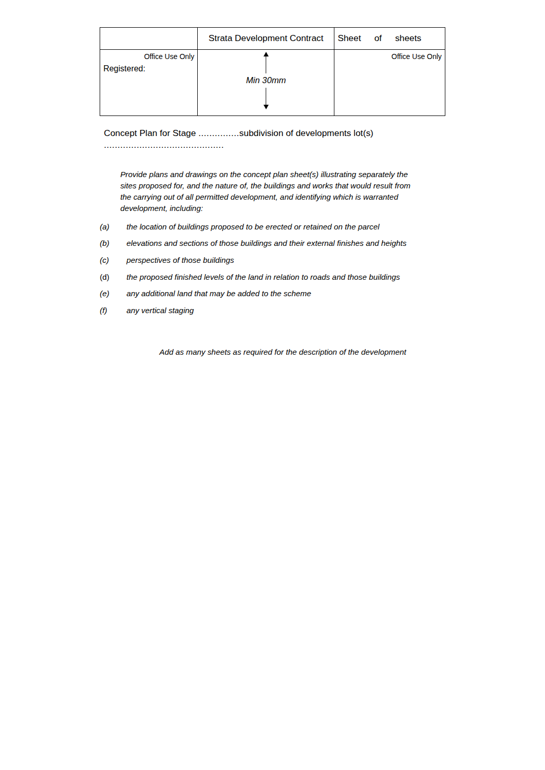| | Strata Development Contract | Sheet of sheets |
| Office Use Only Registered: | Min 30mm | Office Use Only |
Concept Plan for Stage ............... subdivision of developments lot(s) ............................................
Provide plans and drawings on the concept plan sheet(s) illustrating separately the sites proposed for, and the nature of, the buildings and works that would result from the carrying out of all permitted development, and identifying which is warranted development, including:
(a) the location of buildings proposed to be erected or retained on the parcel
(b) elevations and sections of those buildings and their external finishes and heights
(c) perspectives of those buildings
(d) the proposed finished levels of the land in relation to roads and those buildings
(e) any additional land that may be added to the scheme
(f) any vertical staging
Add as many sheets as required for the description of the development